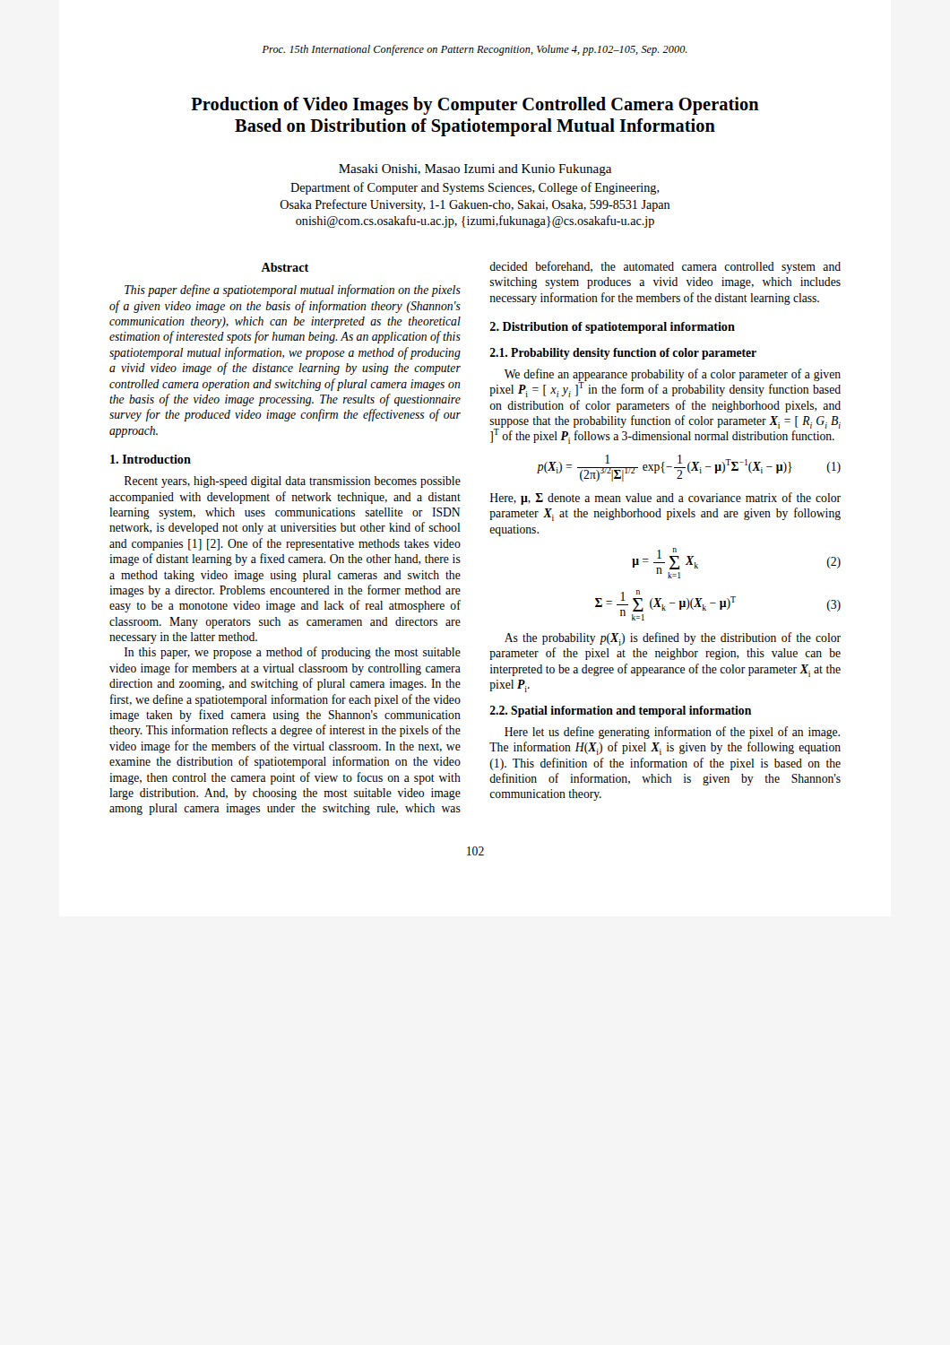Proc. 15th International Conference on Pattern Recognition, Volume 4, pp.102–105, Sep. 2000.
Production of Video Images by Computer Controlled Camera Operation
Based on Distribution of Spatiotemporal Mutual Information
Masaki Onishi, Masao Izumi and Kunio Fukunaga
Department of Computer and Systems Sciences, College of Engineering,
Osaka Prefecture University, 1-1 Gakuen-cho, Sakai, Osaka, 599-8531 Japan
onishi@com.cs.osakafu-u.ac.jp, {izumi,fukunaga}@cs.osakafu-u.ac.jp
Abstract
This paper define a spatiotemporal mutual information on the pixels of a given video image on the basis of information theory (Shannon's communication theory), which can be interpreted as the theoretical estimation of interested spots for human being. As an application of this spatiotemporal mutual information, we propose a method of producing a vivid video image of the distance learning by using the computer controlled camera operation and switching of plural camera images on the basis of the video image processing. The results of questionnaire survey for the produced video image confirm the effectiveness of our approach.
1. Introduction
Recent years, high-speed digital data transmission becomes possible accompanied with development of network technique, and a distant learning system, which uses communications satellite or ISDN network, is developed not only at universities but other kind of school and companies [1] [2]. One of the representative methods takes video image of distant learning by a fixed camera. On the other hand, there is a method taking video image using plural cameras and switch the images by a director. Problems encountered in the former method are easy to be a monotone video image and lack of real atmosphere of classroom. Many operators such as cameramen and directors are necessary in the latter method.
In this paper, we propose a method of producing the most suitable video image for members at a virtual classroom by controlling camera direction and zooming, and switching of plural camera images. In the first, we define a spatiotemporal information for each pixel of the video image taken by fixed camera using the Shannon's communication theory. This information reflects a degree of interest in the pixels of the video image for the members of the virtual classroom. In the next, we examine the distribution of spatiotemporal information on the video image, then control the camera point of view to focus on a spot with large distribution. And, by choosing the most suitable video image among plural camera images under the switching rule, which was decided beforehand, the automated camera controlled system and switching system produces a vivid video image, which includes necessary information for the members of the distant learning class.
2. Distribution of spatiotemporal information
2.1. Probability density function of color parameter
We define an appearance probability of a color parameter of a given pixel Pi = [ xi yi ]T in the form of a probability density function based on distribution of color parameters of the neighborhood pixels, and suppose that the probability function of color parameter Xi = [ Ri Gi Bi ]T of the pixel Pi follows a 3-dimensional normal distribution function.
p(Xi) = 1(2π)3/2|Σ|1/2 exp{−12(Xi − μ)TΣ−1(Xi − μ)} (1)
Here, μ, Σ denote a mean value and a covariance matrix of the color parameter Xi at the neighborhood pixels and are given by following equations.
μ = 1 n nΣk=1 Xk (2)
Σ = 1 n nΣk=1 (Xk − μ)(Xk − μ)T (3)
As the probability p(Xi) is defined by the distribution of the color parameter of the pixel at the neighbor region, this value can be interpreted to be a degree of appearance of the color parameter Xi at the pixel Pi.
2.2. Spatial information and temporal information
Here let us define generating information of the pixel of an image. The information H(Xi) of pixel Xi is given by the following equation (1). This definition of the information of the pixel is based on the definition of information, which is given by the Shannon's communication theory.
102